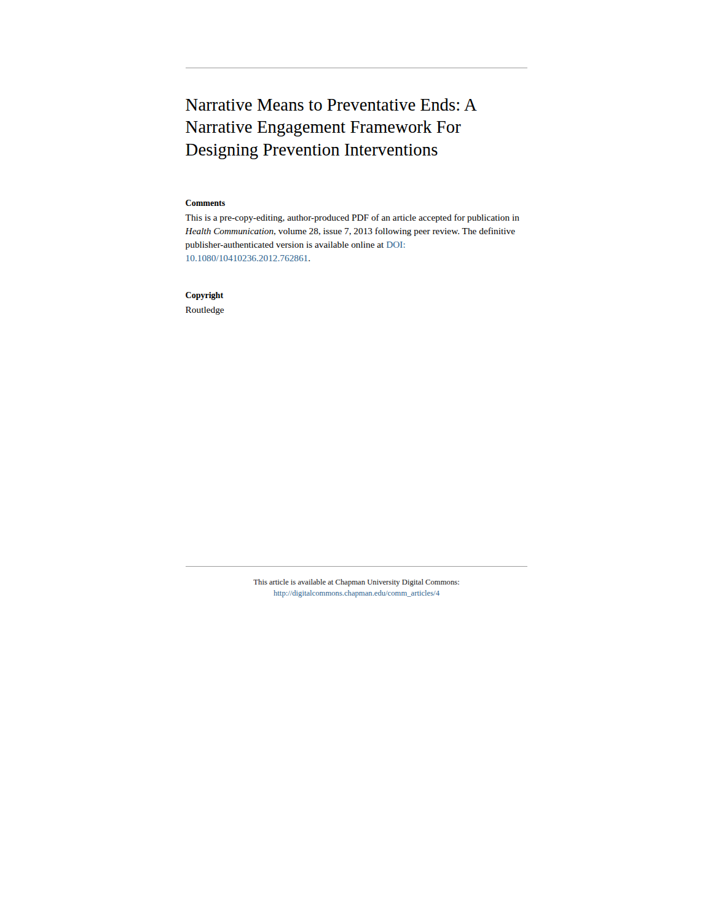Narrative Means to Preventative Ends: A Narrative Engagement Framework For Designing Prevention Interventions
Comments
This is a pre-copy-editing, author-produced PDF of an article accepted for publication in Health Communication, volume 28, issue 7, 2013 following peer review. The definitive publisher-authenticated version is available online at DOI: 10.1080/10410236.2012.762861.
Copyright
Routledge
This article is available at Chapman University Digital Commons: http://digitalcommons.chapman.edu/comm_articles/4